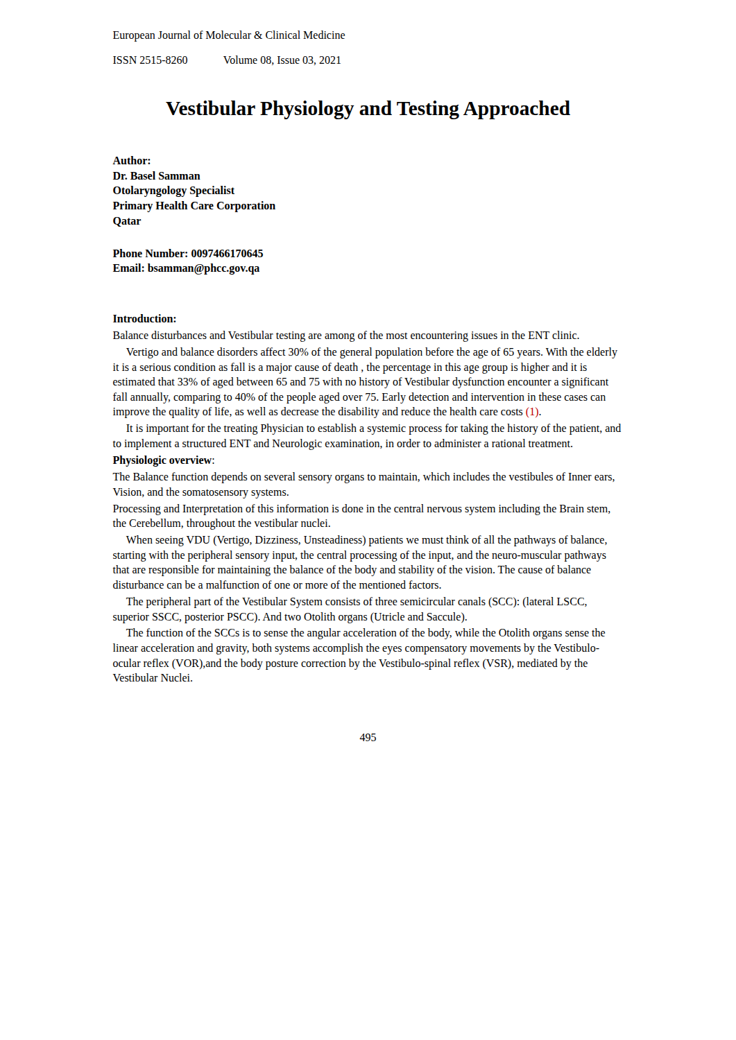European Journal of Molecular & Clinical Medicine
ISSN 2515-8260 Volume 08, Issue 03, 2021
Vestibular Physiology and Testing Approached
Author:
Dr. Basel Samman
Otolaryngology Specialist
Primary Health Care Corporation
Qatar
Phone Number: 0097466170645
Email: bsamman@phcc.gov.qa
Introduction:
Balance disturbances and Vestibular testing are among of the most encountering issues in the ENT clinic.
Vertigo and balance disorders affect 30% of the general population before the age of 65 years. With the elderly it is a serious condition as fall is a major cause of death , the percentage in this age group is higher and it is estimated that 33% of aged between 65 and 75 with no history of Vestibular dysfunction encounter a significant fall annually, comparing to 40% of the people aged over 75. Early detection and intervention in these cases can improve the quality of life, as well as decrease the disability and reduce the health care costs (1).
It is important for the treating Physician to establish a systemic process for taking the history of the patient, and to implement a structured ENT and Neurologic examination, in order to administer a rational treatment.
Physiologic overview
:
The Balance function depends on several sensory organs to maintain, which includes the vestibules of Inner ears, Vision, and the somatosensory systems.
Processing and Interpretation of this information is done in the central nervous system including the Brain stem, the Cerebellum, throughout the vestibular nuclei.
When seeing VDU (Vertigo, Dizziness, Unsteadiness) patients we must think of all the pathways of balance, starting with the peripheral sensory input, the central processing of the input, and the neuro-muscular pathways that are responsible for maintaining the balance of the body and stability of the vision. The cause of balance disturbance can be a malfunction of one or more of the mentioned factors.
The peripheral part of the Vestibular System consists of three semicircular canals (SCC): (lateral LSCC, superior SSCC, posterior PSCC). And two Otolith organs (Utricle and Saccule).
The function of the SCCs is to sense the angular acceleration of the body, while the Otolith organs sense the linear acceleration and gravity, both systems accomplish the eyes compensatory movements by the Vestibulo-ocular reflex (VOR),and the body posture correction by the Vestibulo-spinal reflex (VSR), mediated by the Vestibular Nuclei.
495